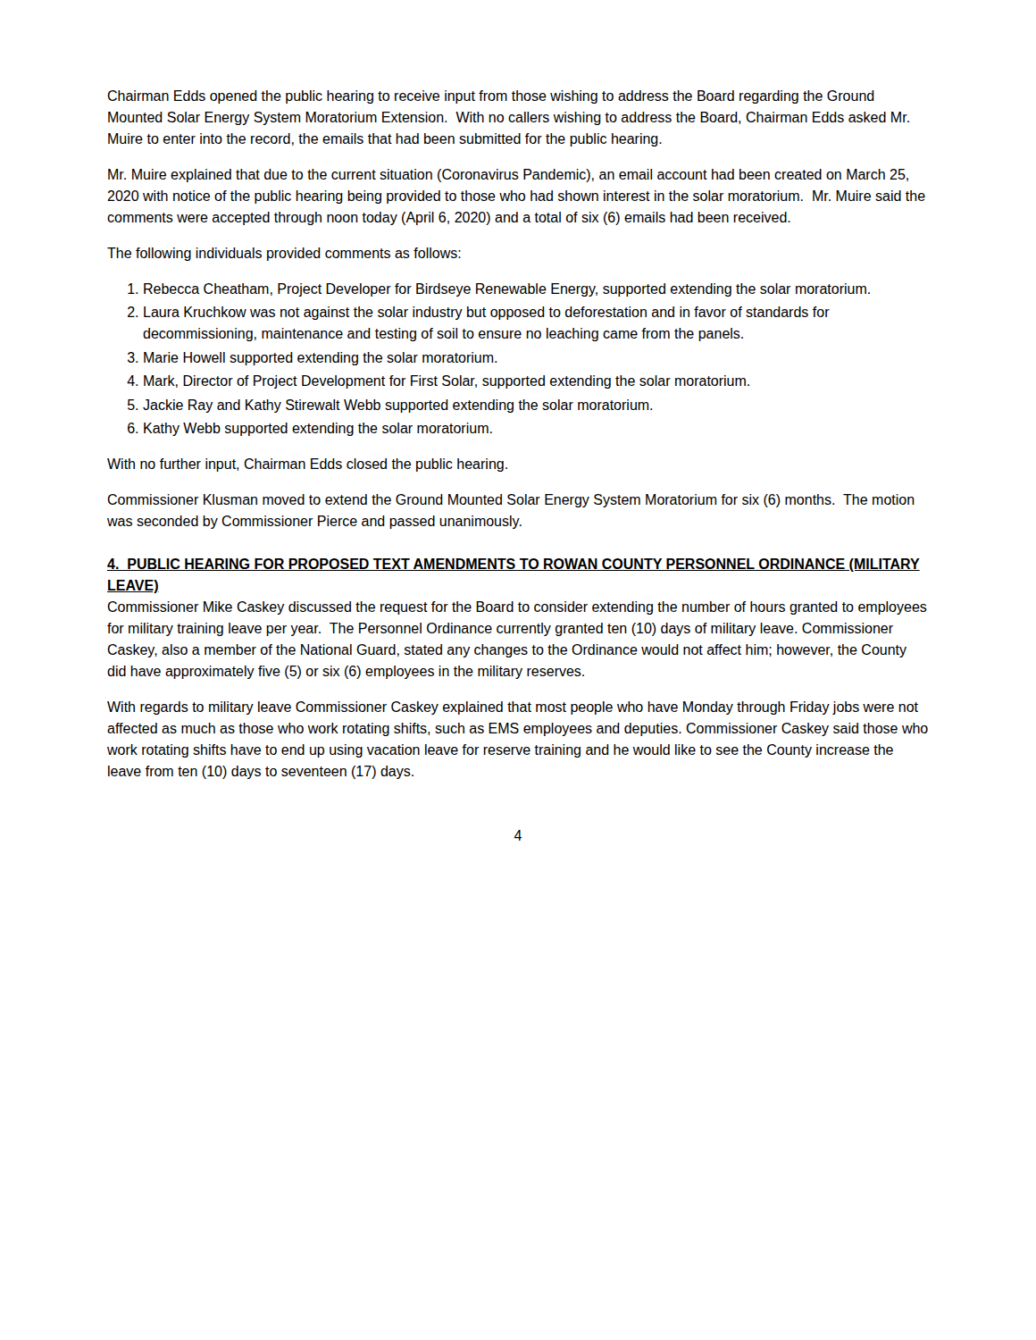Chairman Edds opened the public hearing to receive input from those wishing to address the Board regarding the Ground Mounted Solar Energy System Moratorium Extension. With no callers wishing to address the Board, Chairman Edds asked Mr. Muire to enter into the record, the emails that had been submitted for the public hearing.
Mr. Muire explained that due to the current situation (Coronavirus Pandemic), an email account had been created on March 25, 2020 with notice of the public hearing being provided to those who had shown interest in the solar moratorium. Mr. Muire said the comments were accepted through noon today (April 6, 2020) and a total of six (6) emails had been received.
The following individuals provided comments as follows:
Rebecca Cheatham, Project Developer for Birdseye Renewable Energy, supported extending the solar moratorium.
Laura Kruchkow was not against the solar industry but opposed to deforestation and in favor of standards for decommissioning, maintenance and testing of soil to ensure no leaching came from the panels.
Marie Howell supported extending the solar moratorium.
Mark, Director of Project Development for First Solar, supported extending the solar moratorium.
Jackie Ray and Kathy Stirewalt Webb supported extending the solar moratorium.
Kathy Webb supported extending the solar moratorium.
With no further input, Chairman Edds closed the public hearing.
Commissioner Klusman moved to extend the Ground Mounted Solar Energy System Moratorium for six (6) months. The motion was seconded by Commissioner Pierce and passed unanimously.
4. Public Hearing for Proposed Text Amendments to Rowan County Personnel Ordinance (Military Leave)
Commissioner Mike Caskey discussed the request for the Board to consider extending the number of hours granted to employees for military training leave per year. The Personnel Ordinance currently granted ten (10) days of military leave. Commissioner Caskey, also a member of the National Guard, stated any changes to the Ordinance would not affect him; however, the County did have approximately five (5) or six (6) employees in the military reserves.
With regards to military leave Commissioner Caskey explained that most people who have Monday through Friday jobs were not affected as much as those who work rotating shifts, such as EMS employees and deputies. Commissioner Caskey said those who work rotating shifts have to end up using vacation leave for reserve training and he would like to see the County increase the leave from ten (10) days to seventeen (17) days.
4